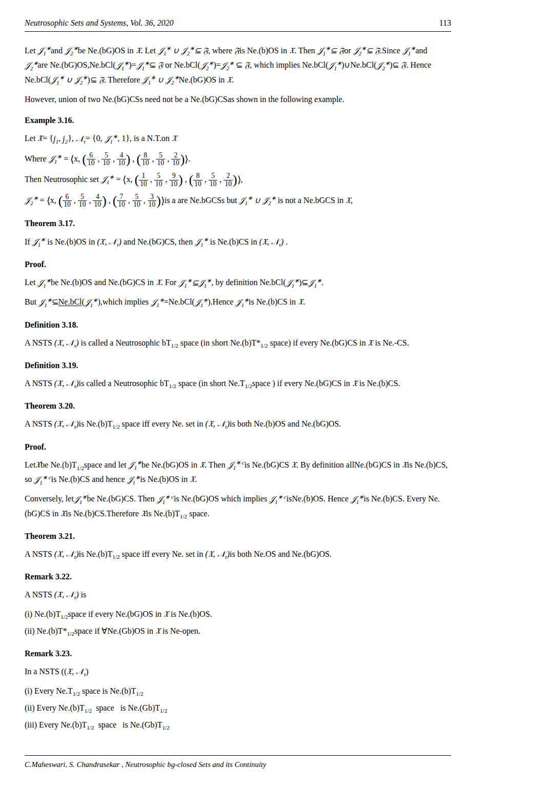Neutrosophic Sets and Systems, Vol. 36, 2020 113
Let 𝒥1∗and 𝒥2∗be Ne.(bG)OS in 𝔛. Let 𝒥1∗ ∪ 𝒥2∗⊆ 𝔉, where 𝔉is Ne.(b)OS in 𝔛. Then 𝒥1∗⊆ 𝔉or 𝒥2∗⊆ 𝔉.Since 𝒥1∗and 𝒥2∗are Ne.(bG)OS,Ne.bCl(𝒥1∗)=𝒥1∗⊆ 𝔉 or Ne.bCl(𝒥2∗)=𝒥2∗ ⊆ 𝔉, which implies Ne.bCl(𝒥1∗)∪Ne.bCl(𝒥2∗)⊆ 𝔉. Hence Ne.bCl(𝒥1∗ ∪ 𝒥2∗)⊆ 𝔉. Therefore 𝒥1∗ ∪ 𝒥2∗Ne.(bG)OS in 𝔛.
However, union of two Ne.(bG)CSs need not be a Ne.(bG)CSas shown in the following example.
Example 3.16.
Let 𝔛= {j1, j2}, 𝒩τ= {0, 𝒥1∗, 1}, is a N.T.on 𝔛
Where 𝒥1∗ = ⟨x, (610 , 510 , 410) , (810 , 510 , 210)⟩.
Then Neutrosophic set 𝒥1∗ = ⟨x, (110 , 510 , 910) , (810 , 510 , 210)⟩,
𝒥2∗ = ⟨x, (610 , 510 , 410) , (710 , 510 , 310)⟩is a are Ne.bGCSs but 𝒥1∗ ∪ 𝒥2∗ is not a Ne.bGCS in 𝔛,
Theorem 3.17.
If 𝒥1∗ is Ne.(b)OS in (𝔛, 𝒩τ) and Ne.(bG)CS, then 𝒥1∗ is Ne.(b)CS in (𝔛, 𝒩τ) .
Proof.
Let 𝒥1∗be Ne.(b)OS and Ne.(bG)CS in 𝔛. For 𝒥1∗⊆𝒥1∗, by definition Ne.bCl(𝒥1∗)⊆𝒥1∗.
But 𝒥1∗⊆Ne.bCl(𝒥1∗),which implies 𝒥1∗=Ne.bCl(𝒥1∗).Hence 𝒥1∗is Ne.(b)CS in 𝔛.
Definition 3.18.
A NSTS (𝔛, 𝒩τ) is called a Neutrosophic bT1/2 space (in short Ne.(b)T*1/2 space) if every Ne.(bG)CS in 𝔛 is Ne.-CS.
Definition 3.19.
A NSTS (𝔛, 𝒩τ) is called a Neutrosophic bT1/2 space (in short Ne.T1/2space ) if every Ne.(bG)CS in 𝔛 is Ne.(b)CS.
Theorem 3.20.
A NSTS (𝔛, 𝒩τ) is Ne.(b)T1/2 space iff every Ne. set in (𝔛, 𝒩τ) is both Ne.(b)OS and Ne.(bG)OS.
Proof.
Let𝔛be Ne.(b)T1/2space and let 𝒥1∗be Ne.(bG)OS in 𝔛. Then 𝒥1∗ cis Ne.(bG)CS 𝔛. By definition allNe.(bG)CS in 𝔛is Ne.(b)CS, so 𝒥1∗ cis Ne.(b)CS and hence 𝒥1∗is Ne.(b)OS in 𝔛.
Conversely, let𝒥1∗be Ne.(bG)CS. Then 𝒥1∗ cis Ne.(bG)OS which implies 𝒥1∗ cisNe.(b)OS. Hence 𝒥1∗is Ne.(b)CS. Every Ne.(bG)CS in 𝔛is Ne.(b)CS.Therefore 𝔛is Ne.(b)T1/2 space.
Theorem 3.21.
A NSTS (𝔛, 𝒩τ) is Ne.(b)T1/2 space iff every Ne. set in (𝔛, 𝒩τ) is both Ne.OS and Ne.(bG)OS.
Remark 3.22.
A NSTS (𝔛, 𝒩τ) is
(i) Ne.(b)T1/2space if every Ne.(bG)OS in 𝔛 is Ne.(b)OS.
(ii) Ne.(b)T*1/2space if ∀Ne.(Gb)OS in 𝔛 is Ne-open.
Remark 3.23.
In a NSTS ((𝔛, 𝒩τ)
(i) Every Ne.T1/2 space is Ne.(b)T1/2
(ii) Every Ne.(b)T1/2 space is Ne.(Gb)T1/2
(iii) Every Ne.(b)T1/2 space is Ne.(Gb)T1/2
C.Maheswari, S. Chandrasekar , Neutrosophic bg-closed Sets and its Continuity